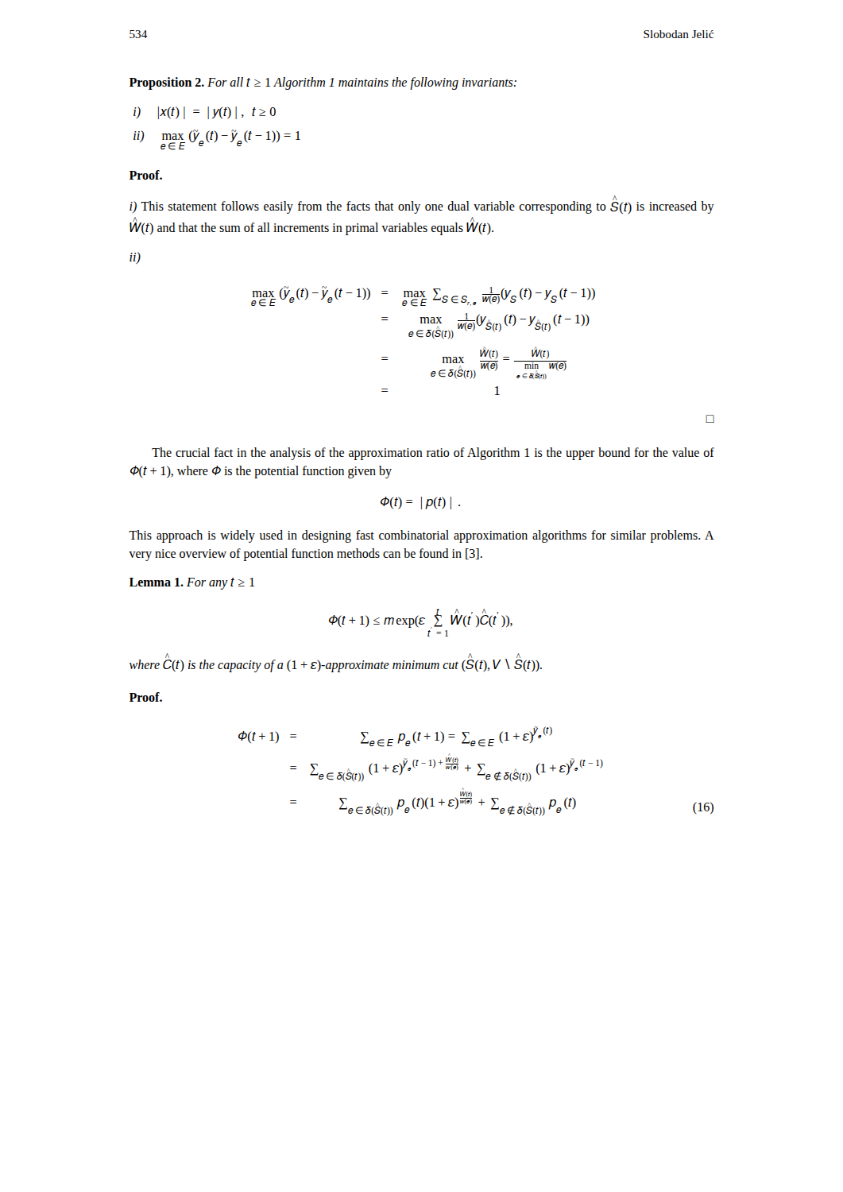534 Slobodan Jelić
Proposition 2. For all t≥1 Algorithm 1 maintains the following invariants:
i) |x(t)| = |y(t)| , t≥0
ii) maxe∈E ( y~e(t) − y~e(t−1) ) =1
Proof.
i) This statement follows easily from the facts that only one dual variable corresponding to S^(t) is increased by W^(t) and that the sum of all increments in primal variables equals W^(t).
ii)
maxe∈E ( y~e(t) − y~e(t−1) ) = maxe∈E ∑S∈Sr,e 1w(e) ( yS(t) − yS(t−1) ) = maxe∈δ(S^(t)) 1w(e) ( yS^(t)(t) − yS^(t)(t−1) ) = maxe∈δ(S^(t)) W^(t) w(e) = W^(t) mine∈δ(S^(t))w(e) = 1
□
The crucial fact in the analysis of the approximation ratio of Algorithm 1 is the upper bound for the value of Φ(t+1), where Φ is the potential function given by
Φ(t) = |p(t)| .
This approach is widely used in designing fast combinatorial approximation algorithms for similar problems. A very nice overview of potential function methods can be found in [3].
Lemma 1. For any t≥1
Φ(t+1) ≤ mexp ( ε ∑ t′=1 t W^(t′) C^(t′) ) ,
where C^(t) is the capacity of a (1+ε)-approximate minimum cut (S^(t),V∖S^(t)).
Proof.
Φ(t+1) = ∑e∈E pe(t+1) = ∑e∈E (1+ε) y~e(t) = ∑e∈δ(S^(t)) (1+ε) y~e(t−1) + W^(t)w(e) + ∑e∉δ(S^(t)) (1+ε) y~e(t−1) = ∑e∈δ(S^(t)) pe(t) (1+ε) W^(t)w(e) + ∑e∉δ(S^(t)) pe(t) (16)